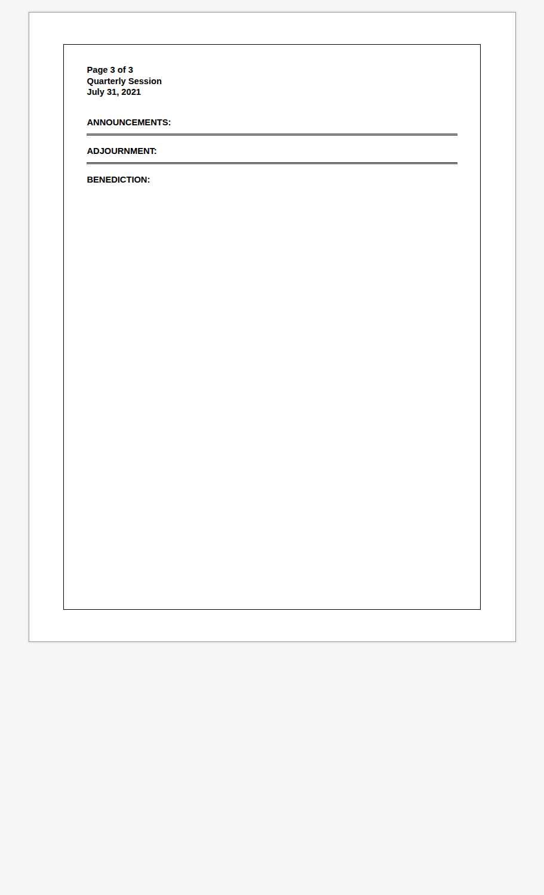Page 3 of 3
Quarterly Session
July 31, 2021
ANNOUNCEMENTS:
ADJOURNMENT:
BENEDICTION: